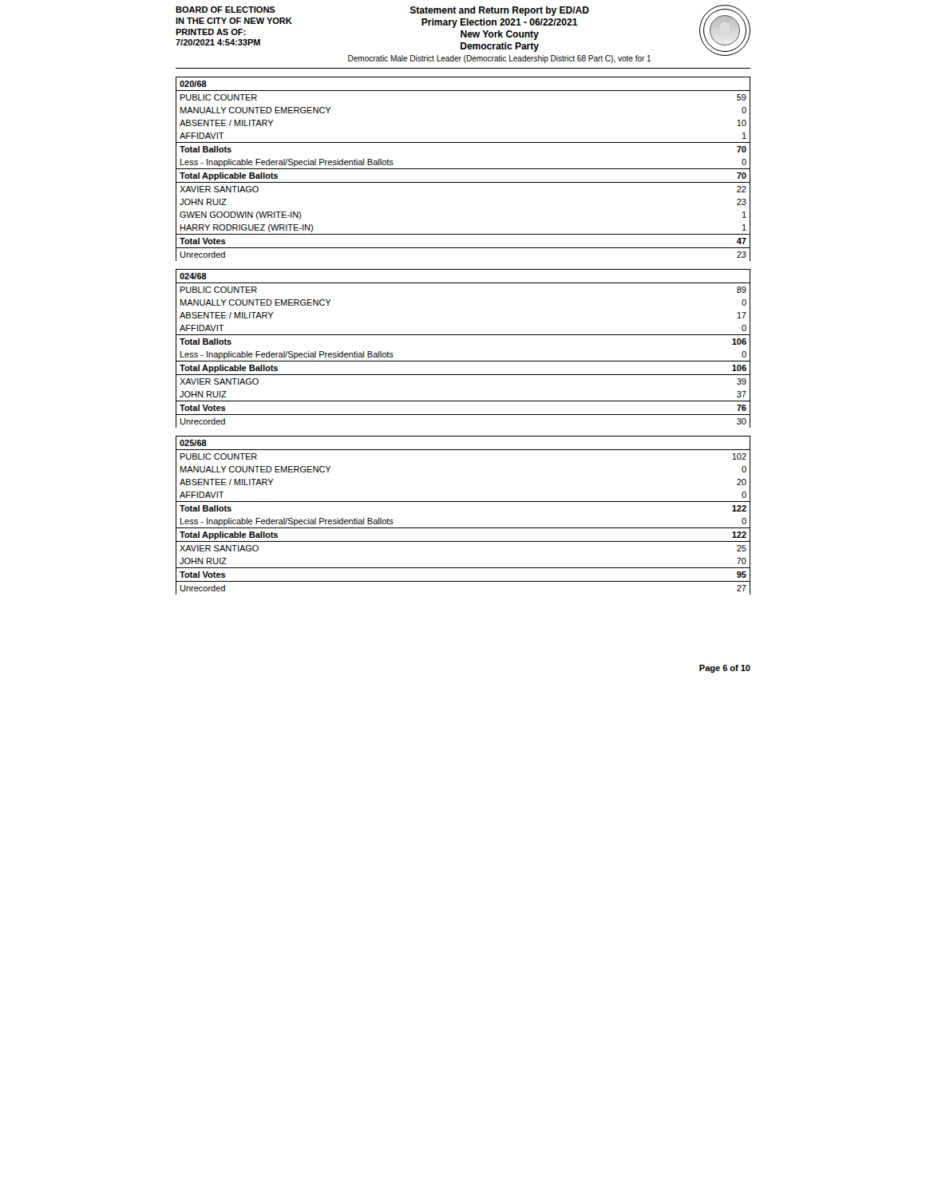BOARD OF ELECTIONS
IN THE CITY OF NEW YORK
PRINTED AS OF:
7/20/2021 4:54:33PM
Statement and Return Report by ED/AD
Primary Election 2021 - 06/22/2021
New York County
Democratic Party
Democratic Male District Leader (Democratic Leadership District 68 Part C), vote for 1
020/68
| PUBLIC COUNTER | 59 |
| MANUALLY COUNTED EMERGENCY | 0 |
| ABSENTEE / MILITARY | 10 |
| AFFIDAVIT | 1 |
| Total Ballots | 70 |
| Less - Inapplicable Federal/Special Presidential Ballots | 0 |
| Total Applicable Ballots | 70 |
| XAVIER SANTIAGO | 22 |
| JOHN RUIZ | 23 |
| GWEN GOODWIN (WRITE-IN) | 1 |
| HARRY RODRIGUEZ (WRITE-IN) | 1 |
| Total Votes | 47 |
| Unrecorded | 23 |
024/68
| PUBLIC COUNTER | 89 |
| MANUALLY COUNTED EMERGENCY | 0 |
| ABSENTEE / MILITARY | 17 |
| AFFIDAVIT | 0 |
| Total Ballots | 106 |
| Less - Inapplicable Federal/Special Presidential Ballots | 0 |
| Total Applicable Ballots | 106 |
| XAVIER SANTIAGO | 39 |
| JOHN RUIZ | 37 |
| Total Votes | 76 |
| Unrecorded | 30 |
025/68
| PUBLIC COUNTER | 102 |
| MANUALLY COUNTED EMERGENCY | 0 |
| ABSENTEE / MILITARY | 20 |
| AFFIDAVIT | 0 |
| Total Ballots | 122 |
| Less - Inapplicable Federal/Special Presidential Ballots | 0 |
| Total Applicable Ballots | 122 |
| XAVIER SANTIAGO | 25 |
| JOHN RUIZ | 70 |
| Total Votes | 95 |
| Unrecorded | 27 |
Page 6 of 10